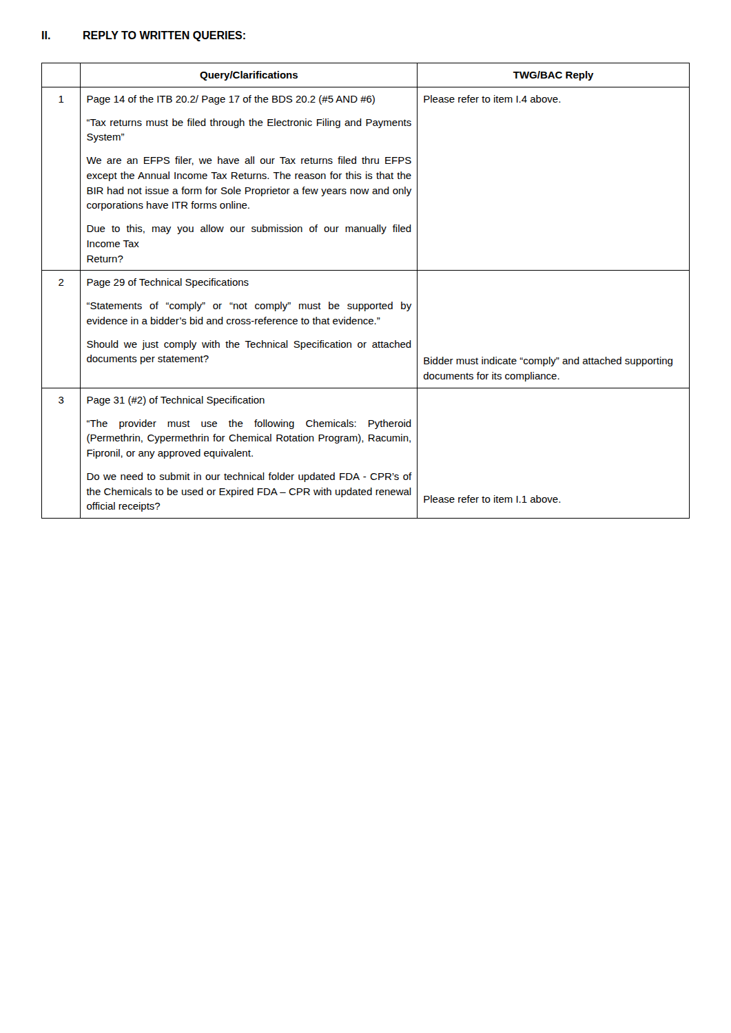II. REPLY TO WRITTEN QUERIES:
| | Query/Clarifications | TWG/BAC Reply |
| --- | --- | --- |
| 1 | Page 14 of the ITB 20.2/ Page 17 of the BDS 20.2 (#5 AND #6) “Tax returns must be filed through the Electronic Filing and Payments System” We are an EFPS filer, we have all our Tax returns filed thru EFPS except the Annual Income Tax Returns. The reason for this is that the BIR had not issue a form for Sole Proprietor a few years now and only corporations have ITR forms online. Due to this, may you allow our submission of our manually filed Income Tax Return? | Please refer to item I.4 above. |
| 2 | Page 29 of Technical Specifications “Statements of “comply” or “not comply” must be supported by evidence in a bidder’s bid and cross-reference to that evidence.” Should we just comply with the Technical Specification or attached documents per statement? | Bidder must indicate “comply” and attached supporting documents for its compliance. |
| 3 | Page 31 (#2) of Technical Specification “The provider must use the following Chemicals: Pytheroid (Permethrin, Cypermethrin for Chemical Rotation Program), Racumin, Fipronil, or any approved equivalent. Do we need to submit in our technical folder updated FDA - CPR’s of the Chemicals to be used or Expired FDA – CPR with updated renewal official receipts? | Please refer to item I.1 above. |